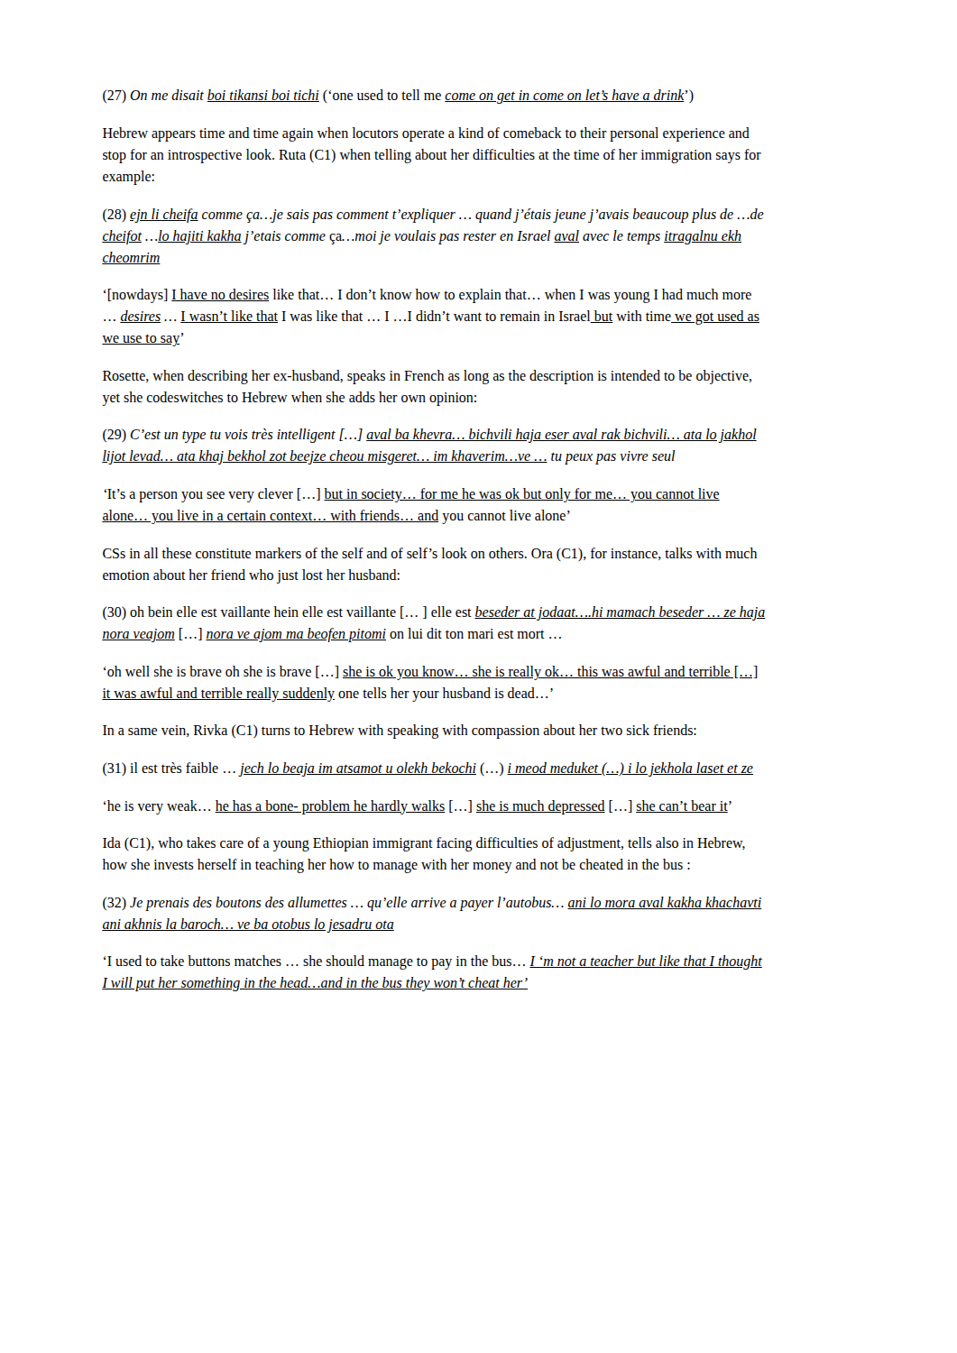(27) On me disait boi tikansi boi tichi (‘one used to tell me come on get in come on let’s have a drink’)
Hebrew appears time and time again when locutors operate a kind of comeback to their personal experience and stop for an introspective look. Ruta (C1) when telling about her difficulties at the time of her immigration says for example:
(28) ejn li cheifa comme ça…je sais pas comment t’expliquer … quand j’étais jeune j’avais beaucoup plus de …de cheifot …lo hajiti kakha j’etais comme ça…moi je voulais pas rester en Israel aval avec le temps itragalnu ekh cheomrim
‘[nowdays] I have no desires like that… I don’t know how to explain that… when I was young I had much more … desires … I wasn’t like that I was like that … I …I didn’t want to remain in Israel but with time we got used as we use to say’
Rosette, when describing her ex-husband, speaks in French as long as the description is intended to be objective, yet she codeswitches to Hebrew when she adds her own opinion:
(29) C’est un type tu vois très intelligent […] aval ba khevra… bichvili haja eser aval rak bichvili… ata lo jakhol lijot levad… ata khaj bekhol zot beejze cheou misgeret… im khaverim…ve … tu peux pas vivre seul
‘It’s a person you see very clever […] but in society… for me he was ok but only for me… you cannot live alone… you live in a certain context… with friends… and you cannot live alone’
CSs in all these constitute markers of the self and of self’s look on others. Ora (C1), for instance, talks with much emotion about her friend who just lost her husband:
(30) oh bein elle est vaillante hein elle est vaillante [… ] elle est beseder at jodaat….hi mamach beseder … ze haja nora veajom […] nora ve ajom ma beofen pitomi on lui dit ton mari est mort …
‘oh well she is brave oh she is brave […] she is ok you know… she is really ok… this was awful and terrible […] it was awful and terrible really suddenly one tells her your husband is dead…’
In a same vein, Rivka (C1) turns to Hebrew with speaking with compassion about her two sick friends:
(31) il est très faible … jech lo beaja im atsamot u olekh bekochi (…) i meod meduket (…) i lo jekhola laset et ze
‘he is very weak… he has a bone- problem he hardly walks […] she is much depressed […] she can’t bear it’
Ida (C1), who takes care of a young Ethiopian immigrant facing difficulties of adjustment, tells also in Hebrew, how she invests herself in teaching her how to manage with her money and not be cheated in the bus :
(32) Je prenais des boutons des allumettes … qu’elle arrive a payer l’autobus… ani lo mora aval kakha khachavti ani akhnis la baroch… ve ba otobus lo jesadru ota
‘I used to take buttons matches … she should manage to pay in the bus… I ‘m not a teacher but like that I thought I will put her something in the head…and in the bus they won’t cheat her’